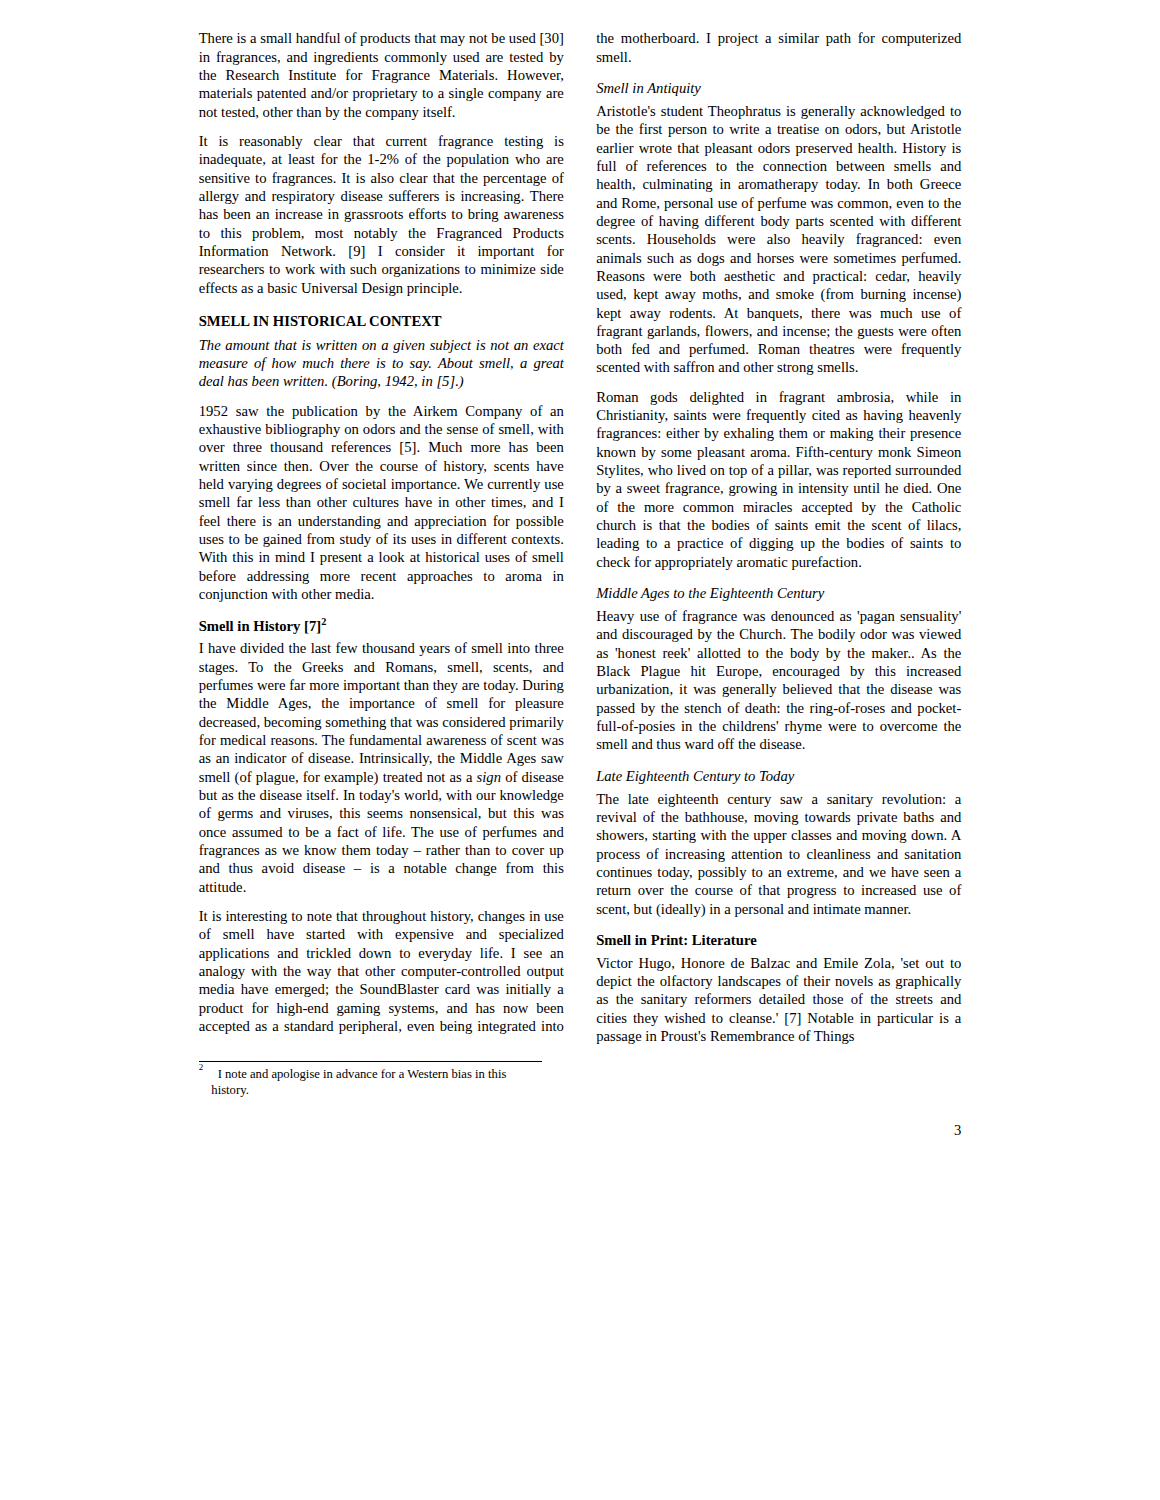There is a small handful of products that may not be used [30] in fragrances, and ingredients commonly used are tested by the Research Institute for Fragrance Materials. However, materials patented and/or proprietary to a single company are not tested, other than by the company itself.
It is reasonably clear that current fragrance testing is inadequate, at least for the 1-2% of the population who are sensitive to fragrances. It is also clear that the percentage of allergy and respiratory disease sufferers is increasing. There has been an increase in grassroots efforts to bring awareness to this problem, most notably the Fragranced Products Information Network. [9] I consider it important for researchers to work with such organizations to minimize side effects as a basic Universal Design principle.
Smell in Historical Context
The amount that is written on a given subject is not an exact measure of how much there is to say. About smell, a great deal has been written. (Boring, 1942, in [5].)
1952 saw the publication by the Airkem Company of an exhaustive bibliography on odors and the sense of smell, with over three thousand references [5]. Much more has been written since then. Over the course of history, scents have held varying degrees of societal importance. We currently use smell far less than other cultures have in other times, and I feel there is an understanding and appreciation for possible uses to be gained from study of its uses in different contexts. With this in mind I present a look at historical uses of smell before addressing more recent approaches to aroma in conjunction with other media.
Smell in History [7]2
I have divided the last few thousand years of smell into three stages. To the Greeks and Romans, smell, scents, and perfumes were far more important than they are today. During the Middle Ages, the importance of smell for pleasure decreased, becoming something that was considered primarily for medical reasons. The fundamental awareness of scent was as an indicator of disease. Intrinsically, the Middle Ages saw smell (of plague, for example) treated not as a sign of disease but as the disease itself. In today's world, with our knowledge of germs and viruses, this seems nonsensical, but this was once assumed to be a fact of life. The use of perfumes and fragrances as we know them today – rather than to cover up and thus avoid disease – is a notable change from this attitude.
It is interesting to note that throughout history, changes in use of smell have started with expensive and specialized applications and trickled down to everyday life. I see an analogy with the way that other computer-controlled output media have emerged; the SoundBlaster card was initially a product for high-end gaming systems, and has now been accepted as a standard peripheral, even being integrated into the motherboard. I project a similar path for computerized smell.
Smell in Antiquity
Aristotle's student Theophratus is generally acknowledged to be the first person to write a treatise on odors, but Aristotle earlier wrote that pleasant odors preserved health. History is full of references to the connection between smells and health, culminating in aromatherapy today. In both Greece and Rome, personal use of perfume was common, even to the degree of having different body parts scented with different scents. Households were also heavily fragranced: even animals such as dogs and horses were sometimes perfumed. Reasons were both aesthetic and practical: cedar, heavily used, kept away moths, and smoke (from burning incense) kept away rodents. At banquets, there was much use of fragrant garlands, flowers, and incense; the guests were often both fed and perfumed. Roman theatres were frequently scented with saffron and other strong smells.
Roman gods delighted in fragrant ambrosia, while in Christianity, saints were frequently cited as having heavenly fragrances: either by exhaling them or making their presence known by some pleasant aroma. Fifth-century monk Simeon Stylites, who lived on top of a pillar, was reported surrounded by a sweet fragrance, growing in intensity until he died. One of the more common miracles accepted by the Catholic church is that the bodies of saints emit the scent of lilacs, leading to a practice of digging up the bodies of saints to check for appropriately aromatic purefaction.
Middle Ages to the Eighteenth Century
Heavy use of fragrance was denounced as 'pagan sensuality' and discouraged by the Church. The bodily odor was viewed as 'honest reek' allotted to the body by the maker.. As the Black Plague hit Europe, encouraged by this increased urbanization, it was generally believed that the disease was passed by the stench of death: the ring-of-roses and pocket-full-of-posies in the childrens' rhyme were to overcome the smell and thus ward off the disease.
Late Eighteenth Century to Today
The late eighteenth century saw a sanitary revolution: a revival of the bathhouse, moving towards private baths and showers, starting with the upper classes and moving down. A process of increasing attention to cleanliness and sanitation continues today, possibly to an extreme, and we have seen a return over the course of that progress to increased use of scent, but (ideally) in a personal and intimate manner.
Smell in Print: Literature
Victor Hugo, Honore de Balzac and Emile Zola, 'set out to depict the olfactory landscapes of their novels as graphically as the sanitary reformers detailed those of the streets and cities they wished to cleanse.' [7] Notable in particular is a passage in Proust's Remembrance of Things
2 I note and apologise in advance for a Western bias in this history.
3